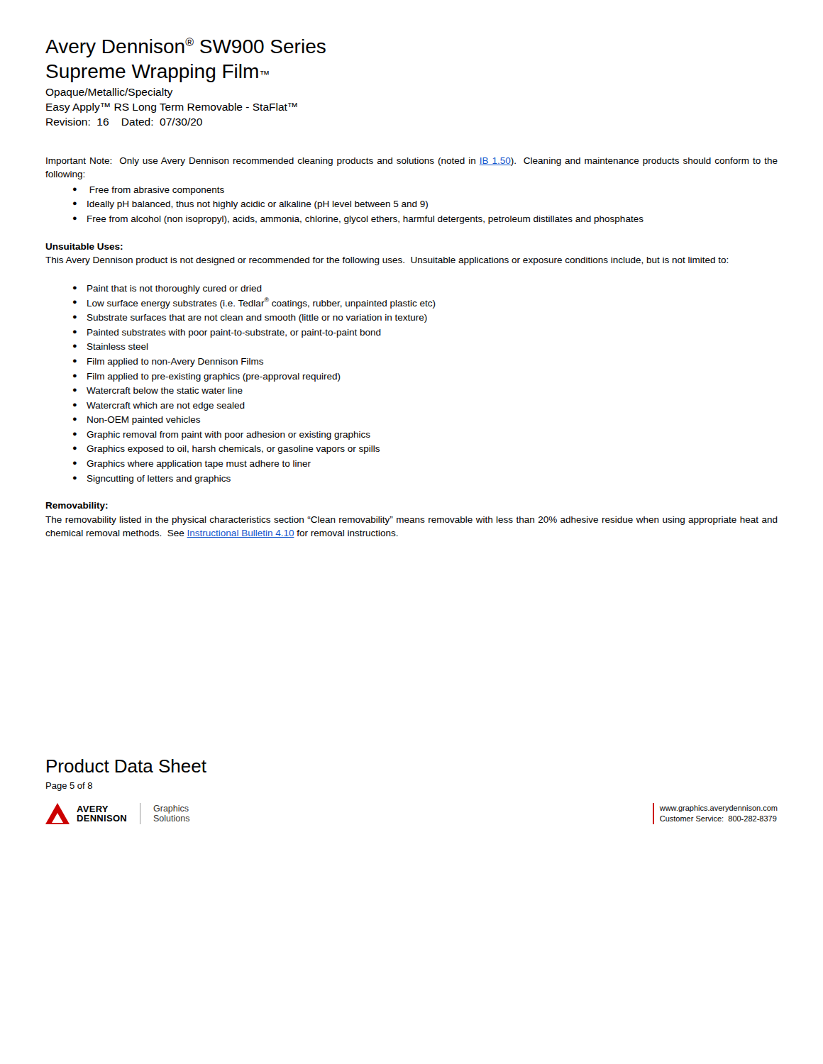Avery Dennison® SW900 Series
Supreme Wrapping Film™
Opaque/Metallic/Specialty
Easy Apply™ RS Long Term Removable - StaFlat™
Revision: 16 Dated: 07/30/20
Important Note: Only use Avery Dennison recommended cleaning products and solutions (noted in IB 1.50). Cleaning and maintenance products should conform to the following:
Free from abrasive components
Ideally pH balanced, thus not highly acidic or alkaline (pH level between 5 and 9)
Free from alcohol (non isopropyl), acids, ammonia, chlorine, glycol ethers, harmful detergents, petroleum distillates and phosphates
Unsuitable Uses:
This Avery Dennison product is not designed or recommended for the following uses. Unsuitable applications or exposure conditions include, but is not limited to:
Paint that is not thoroughly cured or dried
Low surface energy substrates (i.e. Tedlar® coatings, rubber, unpainted plastic etc)
Substrate surfaces that are not clean and smooth (little or no variation in texture)
Painted substrates with poor paint-to-substrate, or paint-to-paint bond
Stainless steel
Film applied to non-Avery Dennison Films
Film applied to pre-existing graphics (pre-approval required)
Watercraft below the static water line
Watercraft which are not edge sealed
Non-OEM painted vehicles
Graphic removal from paint with poor adhesion or existing graphics
Graphics exposed to oil, harsh chemicals, or gasoline vapors or spills
Graphics where application tape must adhere to liner
Signcutting of letters and graphics
Removability:
The removability listed in the physical characteristics section “Clean removability” means removable with less than 20% adhesive residue when using appropriate heat and chemical removal methods. See Instructional Bulletin 4.10 for removal instructions.
Product Data Sheet
Page 5 of 8
AVERY
DENNISON
Graphics
Solutions
www.graphics.averydennison.com
Customer Service: 800-282-8379